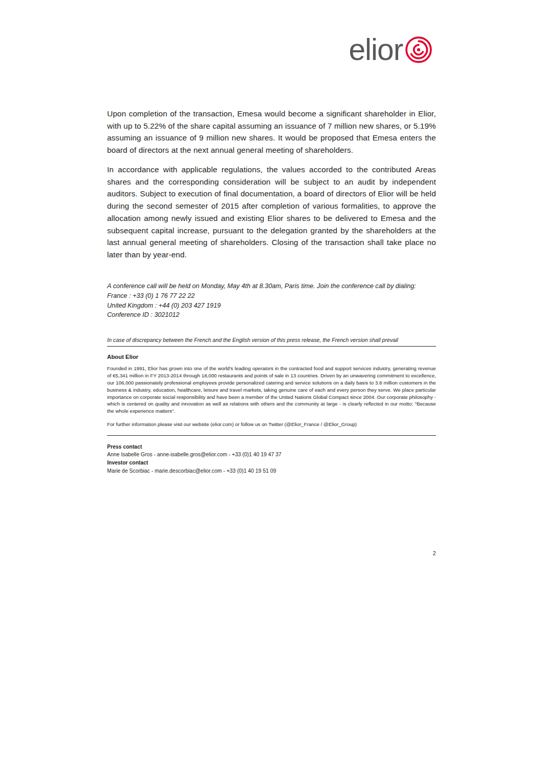elior
Upon completion of the transaction, Emesa would become a significant shareholder in Elior, with up to 5.22% of the share capital assuming an issuance of 7 million new shares, or 5.19% assuming an issuance of 9 million new shares. It would be proposed that Emesa enters the board of directors at the next annual general meeting of shareholders.
In accordance with applicable regulations, the values accorded to the contributed Areas shares and the corresponding consideration will be subject to an audit by independent auditors. Subject to execution of final documentation, a board of directors of Elior will be held during the second semester of 2015 after completion of various formalities, to approve the allocation among newly issued and existing Elior shares to be delivered to Emesa and the subsequent capital increase, pursuant to the delegation granted by the shareholders at the last annual general meeting of shareholders. Closing of the transaction shall take place no later than by year-end.
A conference call will be held on Monday, May 4th at 8.30am, Paris time. Join the conference call by dialing:
France : +33 (0) 1 76 77 22 22
United Kingdom : +44 (0) 203 427 1919
Conference ID : 3021012
In case of discrepancy between the French and the English version of this press release, the French version shall prevail
About Elior
Founded in 1991, Elior has grown into one of the world's leading operators in the contracted food and support services industry, generating revenue of €5,341 million in FY 2013-2014 through 18,000 restaurants and points of sale in 13 countries. Driven by an unwavering commitment to excellence, our 106,000 passionately professional employees provide personalized catering and service solutions on a daily basis to 3.8 million customers in the business & industry, education, healthcare, leisure and travel markets, taking genuine care of each and every person they serve. We place particular importance on corporate social responsibility and have been a member of the United Nations Global Compact since 2004. Our corporate philosophy - which is centered on quality and innovation as well as relations with others and the community at large - is clearly reflected in our motto: "Because the whole experience matters".
For further information please visit our website (elior.com) or follow us on Twitter (@Elior_France / @Elior_Group)
Press contact
Anne Isabelle Gros - anne-isabelle.gros@elior.com - +33 (0)1 40 19 47 37
Investor contact
Marie de Scorbiac - marie.descorbiac@elior.com - +33 (0)1 40 19 51 09
2